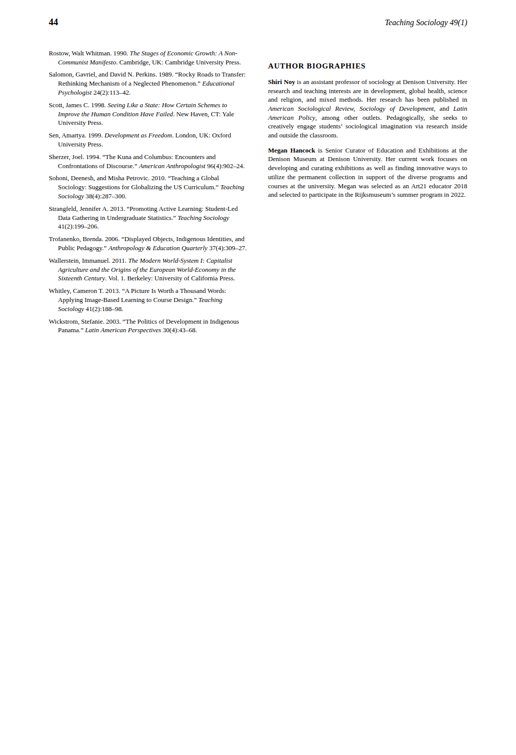44 Teaching Sociology 49(1)
Rostow, Walt Whitman. 1990. The Stages of Economic Growth: A Non-Communist Manifesto. Cambridge, UK: Cambridge University Press.
Salomon, Gavriel, and David N. Perkins. 1989. “Rocky Roads to Transfer: Rethinking Mechanism of a Neglected Phenomenon.” Educational Psychologist 24(2):113–42.
Scott, James C. 1998. Seeing Like a State: How Certain Schemes to Improve the Human Condition Have Failed. New Haven, CT: Yale University Press.
Sen, Amartya. 1999. Development as Freedom. London, UK: Oxford University Press.
Sherzer, Joel. 1994. “The Kuna and Columbus: Encounters and Confrontations of Discourse.” American Anthropologist 96(4):902–24.
Sohoni, Deenesh, and Misha Petrovic. 2010. “Teaching a Global Sociology: Suggestions for Globalizing the US Curriculum.” Teaching Sociology 38(4):287–300.
Strangfeld, Jennifer A. 2013. “Promoting Active Learning: Student-Led Data Gathering in Undergraduate Statistics.” Teaching Sociology 41(2):199–206.
Trofanenko, Brenda. 2006. “Displayed Objects, Indigenous Identities, and Public Pedagogy.” Anthropology & Education Quarterly 37(4):309–27.
Wallerstein, Immanuel. 2011. The Modern World-System I: Capitalist Agriculture and the Origins of the European World-Economy in the Sixteenth Century. Vol. 1. Berkeley: University of California Press.
Whitley, Cameron T. 2013. “A Picture Is Worth a Thousand Words: Applying Image-Based Learning to Course Design.” Teaching Sociology 41(2):188–98.
Wickstrom, Stefanie. 2003. “The Politics of Development in Indigenous Panama.” Latin American Perspectives 30(4):43–68.
Author Biographies
Shiri Noy is an assistant professor of sociology at Denison University. Her research and teaching interests are in development, global health, science and religion, and mixed methods. Her research has been published in American Sociological Review, Sociology of Development, and Latin American Policy, among other outlets. Pedagogically, she seeks to creatively engage students’ sociological imagination via research inside and outside the classroom.
Megan Hancock is Senior Curator of Education and Exhibitions at the Denison Museum at Denison University. Her current work focuses on developing and curating exhibitions as well as finding innovative ways to utilize the permanent collection in support of the diverse programs and courses at the university. Megan was selected as an Art21 educator 2018 and selected to participate in the Rijksmuseum’s summer program in 2022.